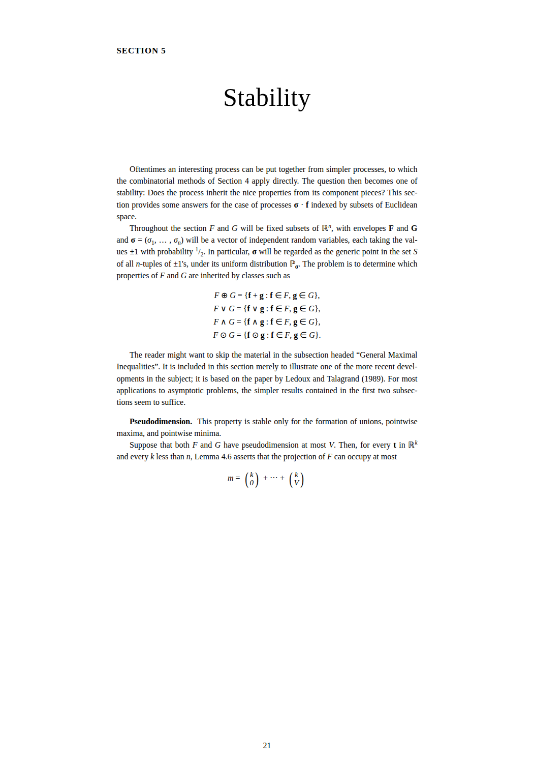SECTION 5
Stability
Oftentimes an interesting process can be put together from simpler processes, to which the combinatorial methods of Section 4 apply directly. The question then becomes one of stability: Does the process inherit the nice properties from its component pieces? This section provides some answers for the case of processes σ · f indexed by subsets of Euclidean space.
Throughout the section F and G will be fixed subsets of ℝn, with envelopes F and G and σ = (σ1, … , σn) will be a vector of independent random variables, each taking the values ±1 with probability 1/2. In particular, σ will be regarded as the generic point in the set S of all n-tuples of ±1's, under its uniform distribution ℙσ. The problem is to determine which properties of F and G are inherited by classes such as
F ⊕ G = {f + g : f ∈ F, g ∈ G}, F ∨ G = {f ∨ g : f ∈ F, g ∈ G}, F ∧ G = {f ∧ g : f ∈ F, g ∈ G}, F ⊙ G = {f ⊙ g : f ∈ F, g ∈ G}.
The reader might want to skip the material in the subsection headed “General Maximal Inequalities”. It is included in this section merely to illustrate one of the more recent developments in the subject; it is based on the paper by Ledoux and Talagrand (1989). For most applications to asymptotic problems, the simpler results contained in the first two subsections seem to suffice.
Pseudodimension. This property is stable only for the formation of unions, pointwise maxima, and pointwise minima.
Suppose that both F and G have pseudodimension at most V. Then, for every t in ℝk and every k less than n, Lemma 4.6 asserts that the projection of F can occupy at most
m = (k 0) + ··· + (kV)
21